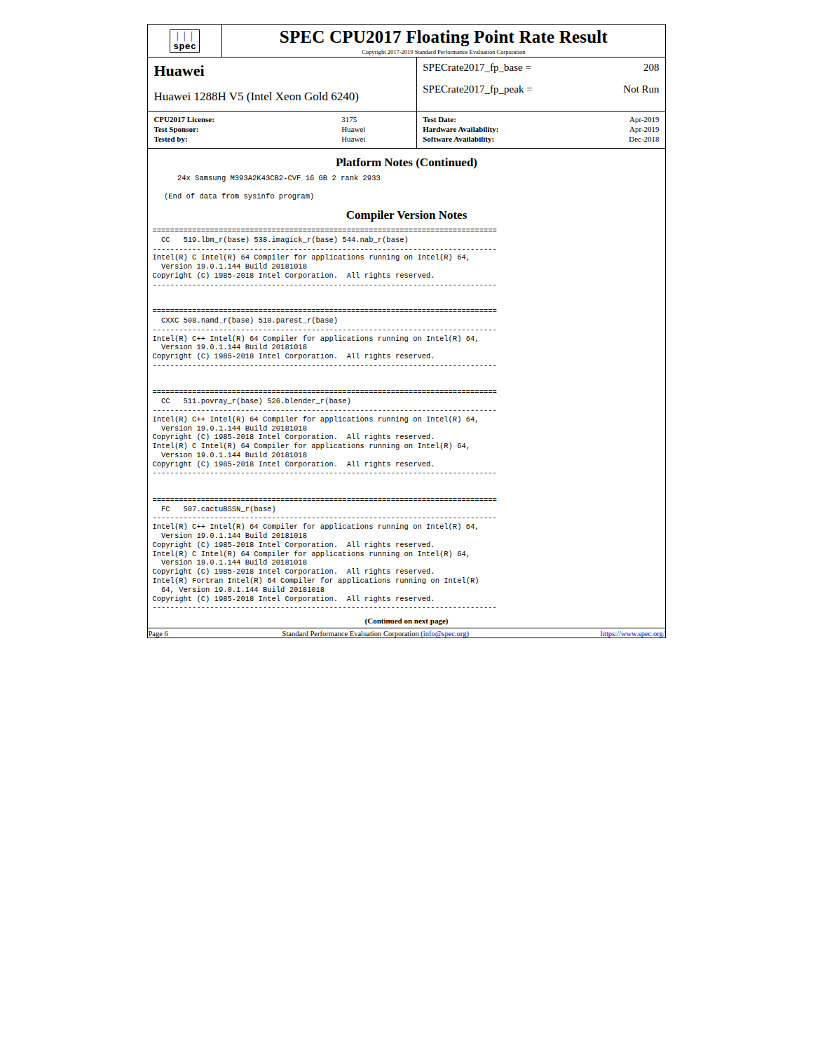|||
spec
SPEC CPU2017 Floating Point Rate Result
Copyright 2017-2019 Standard Performance Evaluation Corporation
Huawei
Huawei 1288H V5 (Intel Xeon Gold 6240)
SPECrate2017_fp_base = 208
SPECrate2017_fp_peak = Not Run
| CPU2017 License: | 3175 |
| Test Sponsor: | Huawei |
| Tested by: | Huawei |
| Test Date: | Apr-2019 |
| Hardware Availability: | Apr-2019 |
| Software Availability: | Dec-2018 |
Platform Notes (Continued)
24x Samsung M393A2K43CB2-CVF 16 GB 2 rank 2933 (End of data from sysinfo program)
Compiler Version Notes
============================================================================== CC 519.lbm_r(base) 538.imagick_r(base) 544.nab_r(base) ------------------------------------------------------------------------------ Intel(R) C Intel(R) 64 Compiler for applications running on Intel(R) 64, Version 19.0.1.144 Build 20181018 Copyright (C) 1985-2018 Intel Corporation. All rights reserved. ------------------------------------------------------------------------------ ============================================================================== CXXC 508.namd_r(base) 510.parest_r(base) ------------------------------------------------------------------------------ Intel(R) C++ Intel(R) 64 Compiler for applications running on Intel(R) 64, Version 19.0.1.144 Build 20181018 Copyright (C) 1985-2018 Intel Corporation. All rights reserved. ------------------------------------------------------------------------------ ============================================================================== CC 511.povray_r(base) 526.blender_r(base) ------------------------------------------------------------------------------ Intel(R) C++ Intel(R) 64 Compiler for applications running on Intel(R) 64, Version 19.0.1.144 Build 20181018 Copyright (C) 1985-2018 Intel Corporation. All rights reserved. Intel(R) C Intel(R) 64 Compiler for applications running on Intel(R) 64, Version 19.0.1.144 Build 20181018 Copyright (C) 1985-2018 Intel Corporation. All rights reserved. ------------------------------------------------------------------------------ ============================================================================== FC 507.cactuBSSN_r(base) ------------------------------------------------------------------------------ Intel(R) C++ Intel(R) 64 Compiler for applications running on Intel(R) 64, Version 19.0.1.144 Build 20181018 Copyright (C) 1985-2018 Intel Corporation. All rights reserved. Intel(R) C Intel(R) 64 Compiler for applications running on Intel(R) 64, Version 19.0.1.144 Build 20181018 Copyright (C) 1985-2018 Intel Corporation. All rights reserved. Intel(R) Fortran Intel(R) 64 Compiler for applications running on Intel(R) 64, Version 19.0.1.144 Build 20181018 Copyright (C) 1985-2018 Intel Corporation. All rights reserved. ------------------------------------------------------------------------------
(Continued on next page)
Page 6
Standard Performance Evaluation Corporation (info@spec.org)
https://www.spec.org/